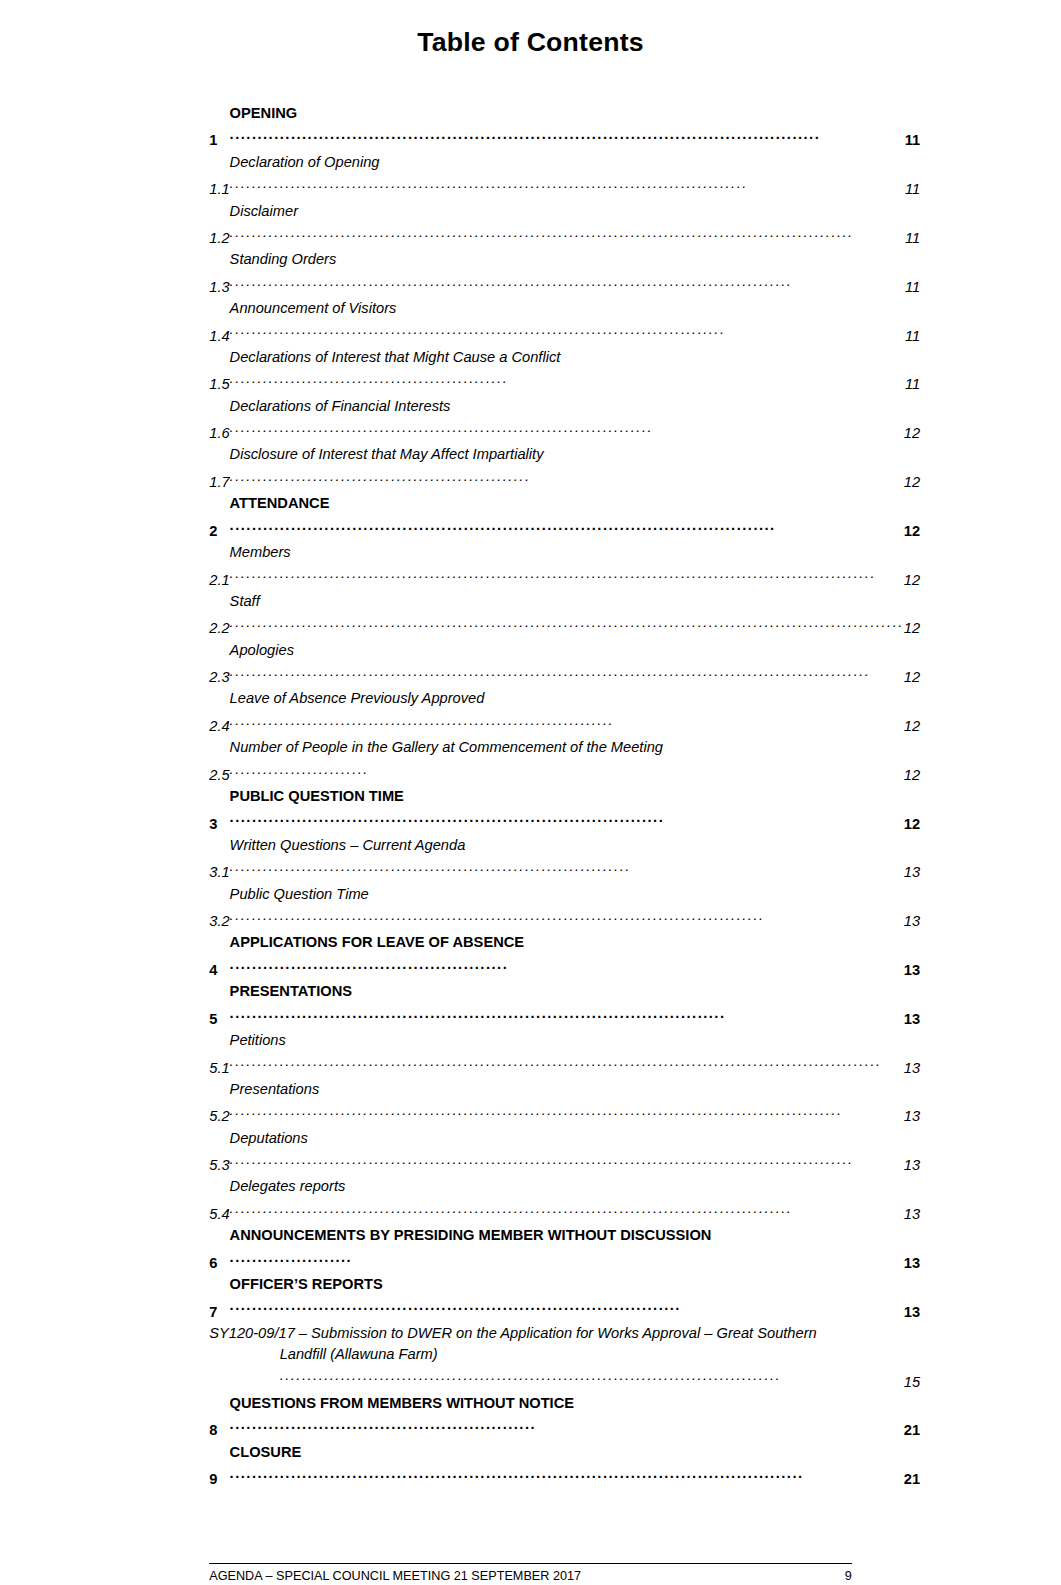Table of Contents
| 1 | OPENING .......................................................................................................... | 11 |
| 1.1 | Declaration of Opening ............................................................................................. | 11 |
| 1.2 | Disclaimer ................................................................................................................ | 11 |
| 1.3 | Standing Orders ..................................................................................................... | 11 |
| 1.4 | Announcement of Visitors ......................................................................................... | 11 |
| 1.5 | Declarations of Interest that Might Cause a Conflict .................................................. | 11 |
| 1.6 | Declarations of Financial Interests ............................................................................ | 12 |
| 1.7 | Disclosure of Interest that May Affect Impartiality ...................................................... | 12 |
| 2 | ATTENDANCE .................................................................................................. | 12 |
| 2.1 | Members .................................................................................................................... | 12 |
| 2.2 | Staff ......................................................................................................................... | 12 |
| 2.3 | Apologies ................................................................................................................... | 12 |
| 2.4 | Leave of Absence Previously Approved ..................................................................... | 12 |
| 2.5 | Number of People in the Gallery at Commencement of the Meeting ......................... | 12 |
| 3 | PUBLIC QUESTION TIME .............................................................................. | 12 |
| 3.1 | Written Questions – Current Agenda ........................................................................ | 13 |
| 3.2 | Public Question Time ................................................................................................ | 13 |
| 4 | APPLICATIONS FOR LEAVE OF ABSENCE .................................................. | 13 |
| 5 | PRESENTATIONS ......................................................................................... | 13 |
| 5.1 | Petitions ..................................................................................................................... | 13 |
| 5.2 | Presentations .............................................................................................................. | 13 |
| 5.3 | Deputations ................................................................................................................ | 13 |
| 5.4 | Delegates reports ..................................................................................................... | 13 |
| 6 | ANNOUNCEMENTS BY PRESIDING MEMBER WITHOUT DISCUSSION ...................... | 13 |
| 7 | OFFICER’S REPORTS ................................................................................. | 13 |
| SY120-09/17 – Submission to DWER on the Application for Works Approval – Great Southern | |
| Landfill (Allawuna Farm) .......................................................................................... | 15 |
| 8 | QUESTIONS FROM MEMBERS WITHOUT NOTICE ....................................................... | 21 |
| 9 | CLOSURE ....................................................................................................... | 21 |
AGENDA – SPECIAL COUNCIL MEETING 21 SEPTEMBER 2017 9